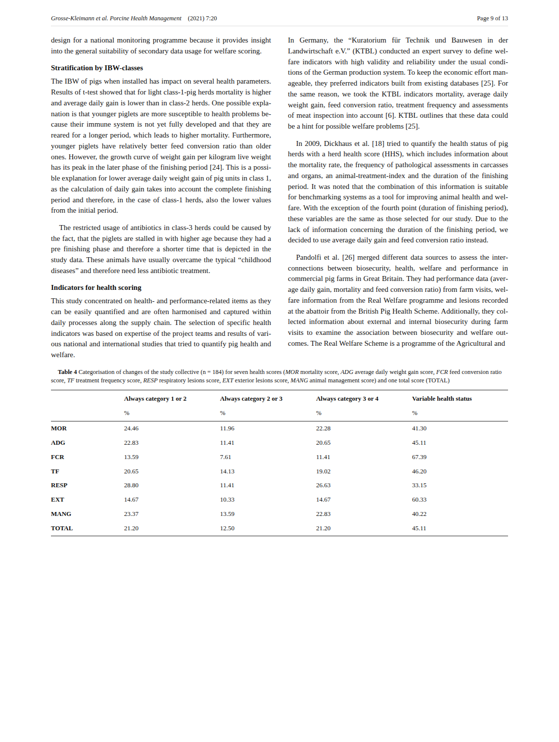Grosse-Kleimann et al. Porcine Health Management (2021) 7:20
Page 9 of 13
design for a national monitoring programme because it provides insight into the general suitability of secondary data usage for welfare scoring.
Stratification by IBW-classes
The IBW of pigs when installed has impact on several health parameters. Results of t-test showed that for light class-1-pig herds mortality is higher and average daily gain is lower than in class-2 herds. One possible explanation is that younger piglets are more susceptible to health problems because their immune system is not yet fully developed and that they are reared for a longer period, which leads to higher mortality. Furthermore, younger piglets have relatively better feed conversion ratio than older ones. However, the growth curve of weight gain per kilogram live weight has its peak in the later phase of the finishing period [24]. This is a possible explanation for lower average daily weight gain of pig units in class 1, as the calculation of daily gain takes into account the complete finishing period and therefore, in the case of class-1 herds, also the lower values from the initial period.
The restricted usage of antibiotics in class-3 herds could be caused by the fact, that the piglets are stalled in with higher age because they had a pre finishing phase and therefore a shorter time that is depicted in the study data. These animals have usually overcame the typical “childhood diseases” and therefore need less antibiotic treatment.
Indicators for health scoring
This study concentrated on health- and performance-related items as they can be easily quantified and are often harmonised and captured within daily processes along the supply chain. The selection of specific health indicators was based on expertise of the project teams and results of various national and international studies that tried to quantify pig health and welfare.
In Germany, the “Kuratorium für Technik und Bauwesen in der Landwirtschaft e.V.” (KTBL) conducted an expert survey to define welfare indicators with high validity and reliability under the usual conditions of the German production system. To keep the economic effort manageable, they preferred indicators built from existing databases [25]. For the same reason, we took the KTBL indicators mortality, average daily weight gain, feed conversion ratio, treatment frequency and assessments of meat inspection into account [6]. KTBL outlines that these data could be a hint for possible welfare problems [25].
In 2009, Dickhaus et al. [18] tried to quantify the health status of pig herds with a herd health score (HHS), which includes information about the mortality rate, the frequency of pathological assessments in carcasses and organs, an animal-treatment-index and the duration of the finishing period. It was noted that the combination of this information is suitable for benchmarking systems as a tool for improving animal health and welfare. With the exception of the fourth point (duration of finishing period), these variables are the same as those selected for our study. Due to the lack of information concerning the duration of the finishing period, we decided to use average daily gain and feed conversion ratio instead.
Pandolfi et al. [26] merged different data sources to assess the interconnections between biosecurity, health, welfare and performance in commercial pig farms in Great Britain. They had performance data (average daily gain, mortality and feed conversion ratio) from farm visits, welfare information from the Real Welfare programme and lesions recorded at the abattoir from the British Pig Health Scheme. Additionally, they collected information about external and internal biosecurity during farm visits to examine the association between biosecurity and welfare outcomes. The Real Welfare Scheme is a programme of the Agricultural and
Table 4 Categorisation of changes of the study collective (n = 184) for seven health scores (MOR mortality score, ADG average daily weight gain score, FCR feed conversion ratio score, TF treatment frequency score, RESP respiratory lesions score, EXT exterior lesions score, MANG animal management score) and one total score (TOTAL)
| | Always category 1 or 2 | Always category 2 or 3 | Always category 3 or 4 | Variable health status |
| --- | --- | --- | --- | --- |
| | % | % | % | % |
| MOR | 24.46 | 11.96 | 22.28 | 41.30 |
| ADG | 22.83 | 11.41 | 20.65 | 45.11 |
| FCR | 13.59 | 7.61 | 11.41 | 67.39 |
| TF | 20.65 | 14.13 | 19.02 | 46.20 |
| RESP | 28.80 | 11.41 | 26.63 | 33.15 |
| EXT | 14.67 | 10.33 | 14.67 | 60.33 |
| MANG | 23.37 | 13.59 | 22.83 | 40.22 |
| TOTAL | 21.20 | 12.50 | 21.20 | 45.11 |